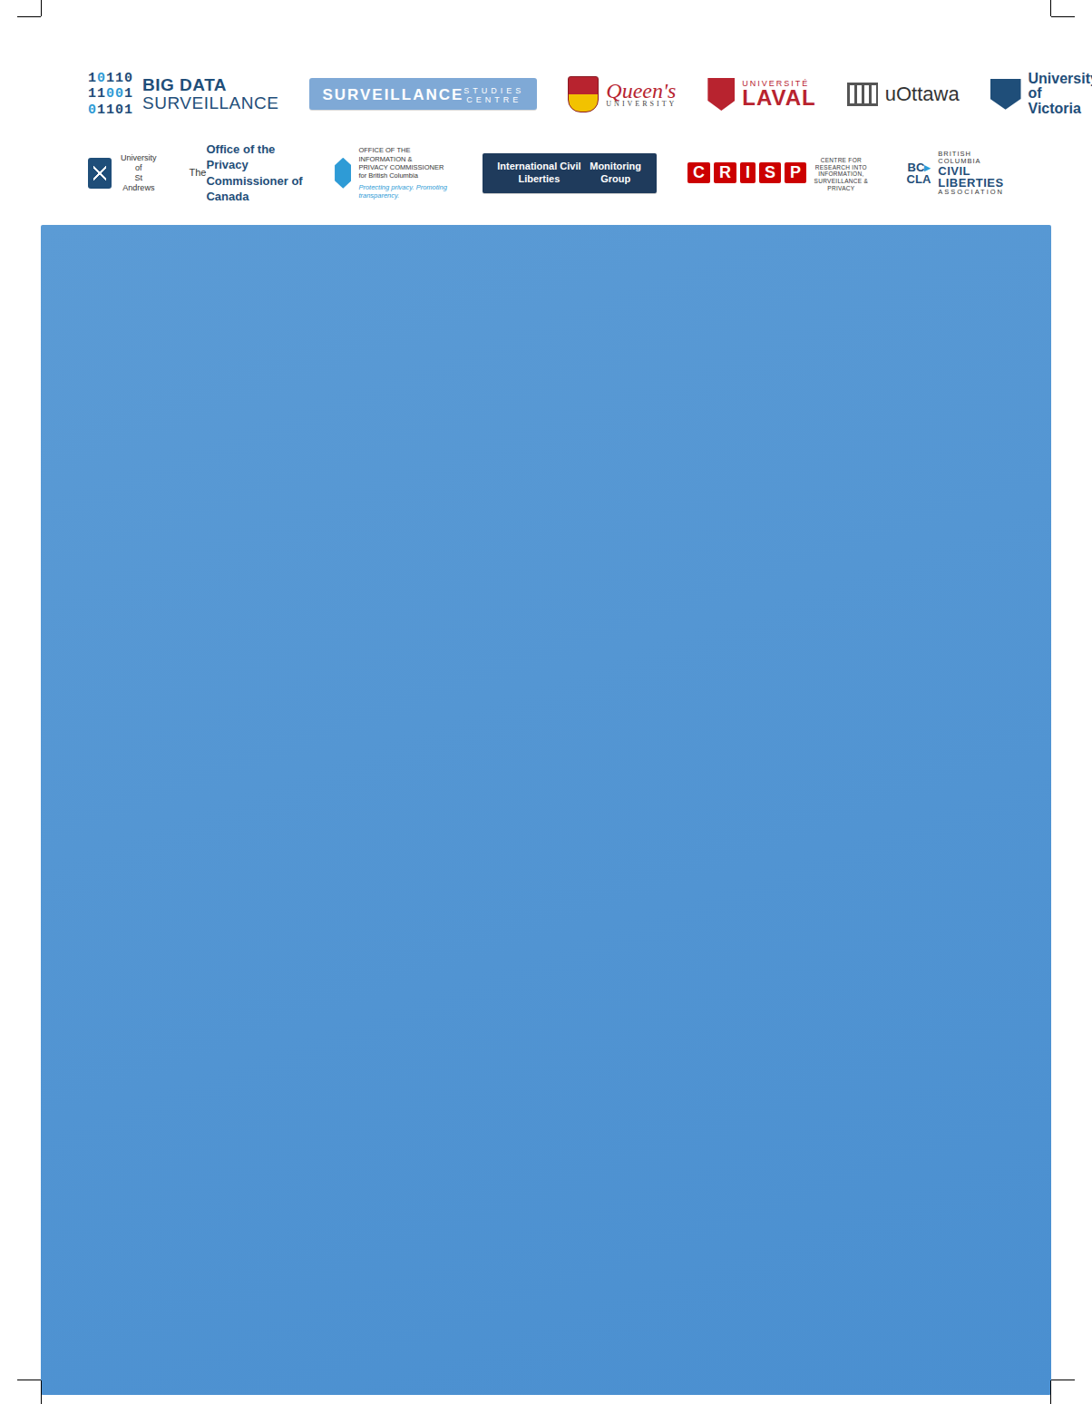10110
11001
01101
BIG DATASURVEILLANCE
SURVEILLANCE
STUDIES CENTRE
Queen'sUNIVERSITY
Université
LAVAL
uOttawa
University
of Victoria
University of
St Andrews
The
Office of the Privacy
Commissioner of Canada
OFFICE OF THE
INFORMATION &
PRIVACY COMMISSIONER
for British Columbia Protecting privacy. Promoting transparency.
International Civil Liberties
Monitoring Group
CRISP
CENTRE FOR RESEARCH INTO INFORMATION,
SURVEILLANCE & PRIVACY
BC▸
CLA
BRITISH COLUMBIA
CIVIL LIBERTIES
ASSOCIATION